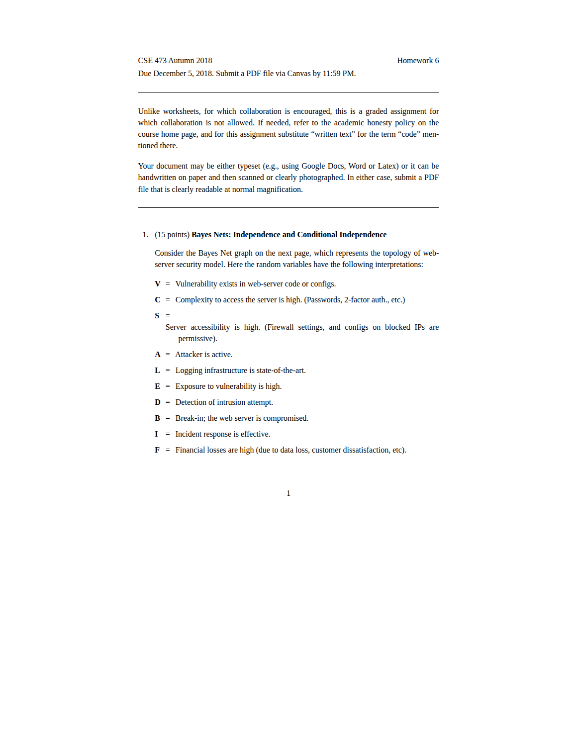CSE 473 Autumn 2018
Homework 6
Due December 5, 2018. Submit a PDF file via Canvas by 11:59 PM.
Unlike worksheets, for which collaboration is encouraged, this is a graded assignment for which collaboration is not allowed. If needed, refer to the academic honesty policy on the course home page, and for this assignment substitute “written text” for the term “code” mentioned there.
Your document may be either typeset (e.g., using Google Docs, Word or Latex) or it can be handwritten on paper and then scanned or clearly photographed. In either case, submit a PDF file that is clearly readable at normal magnification.
(15 points) Bayes Nets: Independence and Conditional Independence
Consider the Bayes Net graph on the next page, which represents the topology of web-server security model. Here the random variables have the following interpretations:
V
= Vulnerability exists in web-server code or configs.
C
= Complexity to access the server is high. (Passwords, 2-factor auth., etc.)
S
= Server accessibility is high. (Firewall settings, and configs on blocked IPs are permissive).
A
= Attacker is active.
L
= Logging infrastructure is state-of-the-art.
E
= Exposure to vulnerability is high.
D
= Detection of intrusion attempt.
B
= Break-in; the web server is compromised.
I
= Incident response is effective.
F
= Financial losses are high (due to data loss, customer dissatisfaction, etc).
1